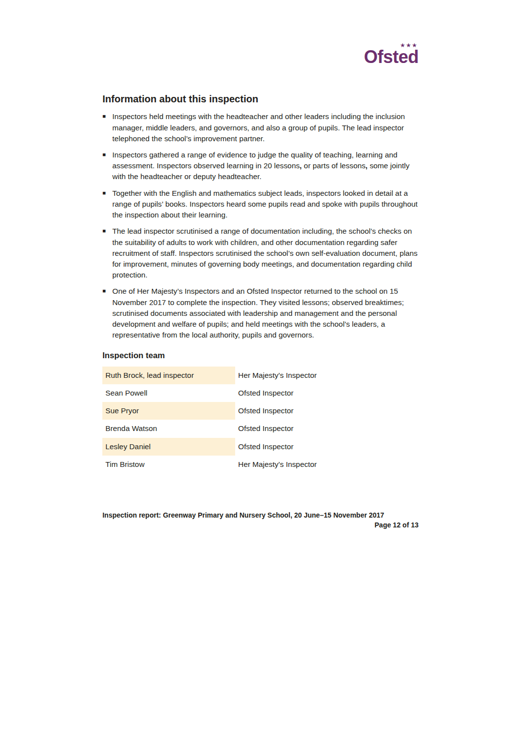★★★
Ofsted
Information about this inspection
Inspectors held meetings with the headteacher and other leaders including the inclusion manager, middle leaders, and governors, and also a group of pupils. The lead inspector telephoned the school’s improvement partner.
Inspectors gathered a range of evidence to judge the quality of teaching, learning and assessment. Inspectors observed learning in 20 lessons, or parts of lessons, some jointly with the headteacher or deputy headteacher.
Together with the English and mathematics subject leads, inspectors looked in detail at a range of pupils’ books. Inspectors heard some pupils read and spoke with pupils throughout the inspection about their learning.
The lead inspector scrutinised a range of documentation including, the school’s checks on the suitability of adults to work with children, and other documentation regarding safer recruitment of staff. Inspectors scrutinised the school’s own self-evaluation document, plans for improvement, minutes of governing body meetings, and documentation regarding child protection.
One of Her Majesty’s Inspectors and an Ofsted Inspector returned to the school on 15 November 2017 to complete the inspection. They visited lessons; observed breaktimes; scrutinised documents associated with leadership and management and the personal development and welfare of pupils; and held meetings with the school’s leaders, a representative from the local authority, pupils and governors.
Inspection team
| Ruth Brock, lead inspector | Her Majesty’s Inspector |
| Sean Powell | Ofsted Inspector |
| Sue Pryor | Ofsted Inspector |
| Brenda Watson | Ofsted Inspector |
| Lesley Daniel | Ofsted Inspector |
| Tim Bristow | Her Majesty’s Inspector |
Inspection report: Greenway Primary and Nursery School, 20 June–15 November 2017 Page 12 of 13